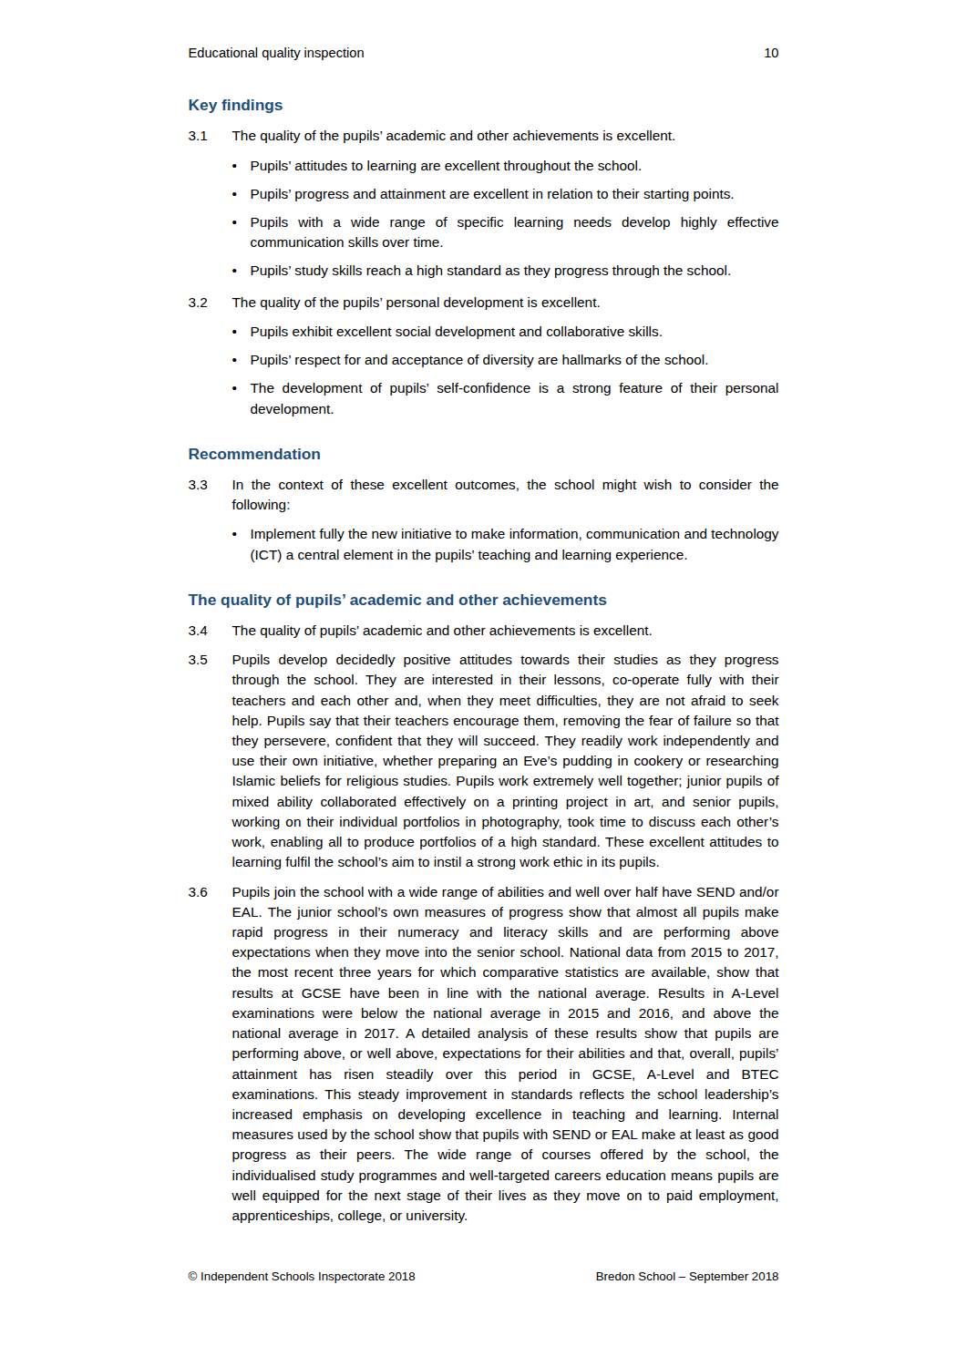Educational quality inspection 10
Key findings
3.1
The quality of the pupils’ academic and other achievements is excellent.
Pupils’ attitudes to learning are excellent throughout the school.
Pupils’ progress and attainment are excellent in relation to their starting points.
Pupils with a wide range of specific learning needs develop highly effective communication skills over time.
Pupils’ study skills reach a high standard as they progress through the school.
3.2
The quality of the pupils’ personal development is excellent.
Pupils exhibit excellent social development and collaborative skills.
Pupils’ respect for and acceptance of diversity are hallmarks of the school.
The development of pupils’ self-confidence is a strong feature of their personal development.
Recommendation
3.3
In the context of these excellent outcomes, the school might wish to consider the following:
Implement fully the new initiative to make information, communication and technology (ICT) a central element in the pupils’ teaching and learning experience.
The quality of pupils’ academic and other achievements
3.4
The quality of pupils’ academic and other achievements is excellent.
3.5
Pupils develop decidedly positive attitudes towards their studies as they progress through the school. They are interested in their lessons, co-operate fully with their teachers and each other and, when they meet difficulties, they are not afraid to seek help. Pupils say that their teachers encourage them, removing the fear of failure so that they persevere, confident that they will succeed. They readily work independently and use their own initiative, whether preparing an Eve’s pudding in cookery or researching Islamic beliefs for religious studies. Pupils work extremely well together; junior pupils of mixed ability collaborated effectively on a printing project in art, and senior pupils, working on their individual portfolios in photography, took time to discuss each other’s work, enabling all to produce portfolios of a high standard. These excellent attitudes to learning fulfil the school’s aim to instil a strong work ethic in its pupils.
3.6
Pupils join the school with a wide range of abilities and well over half have SEND and/or EAL. The junior school’s own measures of progress show that almost all pupils make rapid progress in their numeracy and literacy skills and are performing above expectations when they move into the senior school. National data from 2015 to 2017, the most recent three years for which comparative statistics are available, show that results at GCSE have been in line with the national average. Results in A-Level examinations were below the national average in 2015 and 2016, and above the national average in 2017. A detailed analysis of these results show that pupils are performing above, or well above, expectations for their abilities and that, overall, pupils’ attainment has risen steadily over this period in GCSE, A-Level and BTEC examinations. This steady improvement in standards reflects the school leadership’s increased emphasis on developing excellence in teaching and learning. Internal measures used by the school show that pupils with SEND or EAL make at least as good progress as their peers. The wide range of courses offered by the school, the individualised study programmes and well-targeted careers education means pupils are well equipped for the next stage of their lives as they move on to paid employment, apprenticeships, college, or university.
© Independent Schools Inspectorate 2018 Bredon School – September 2018